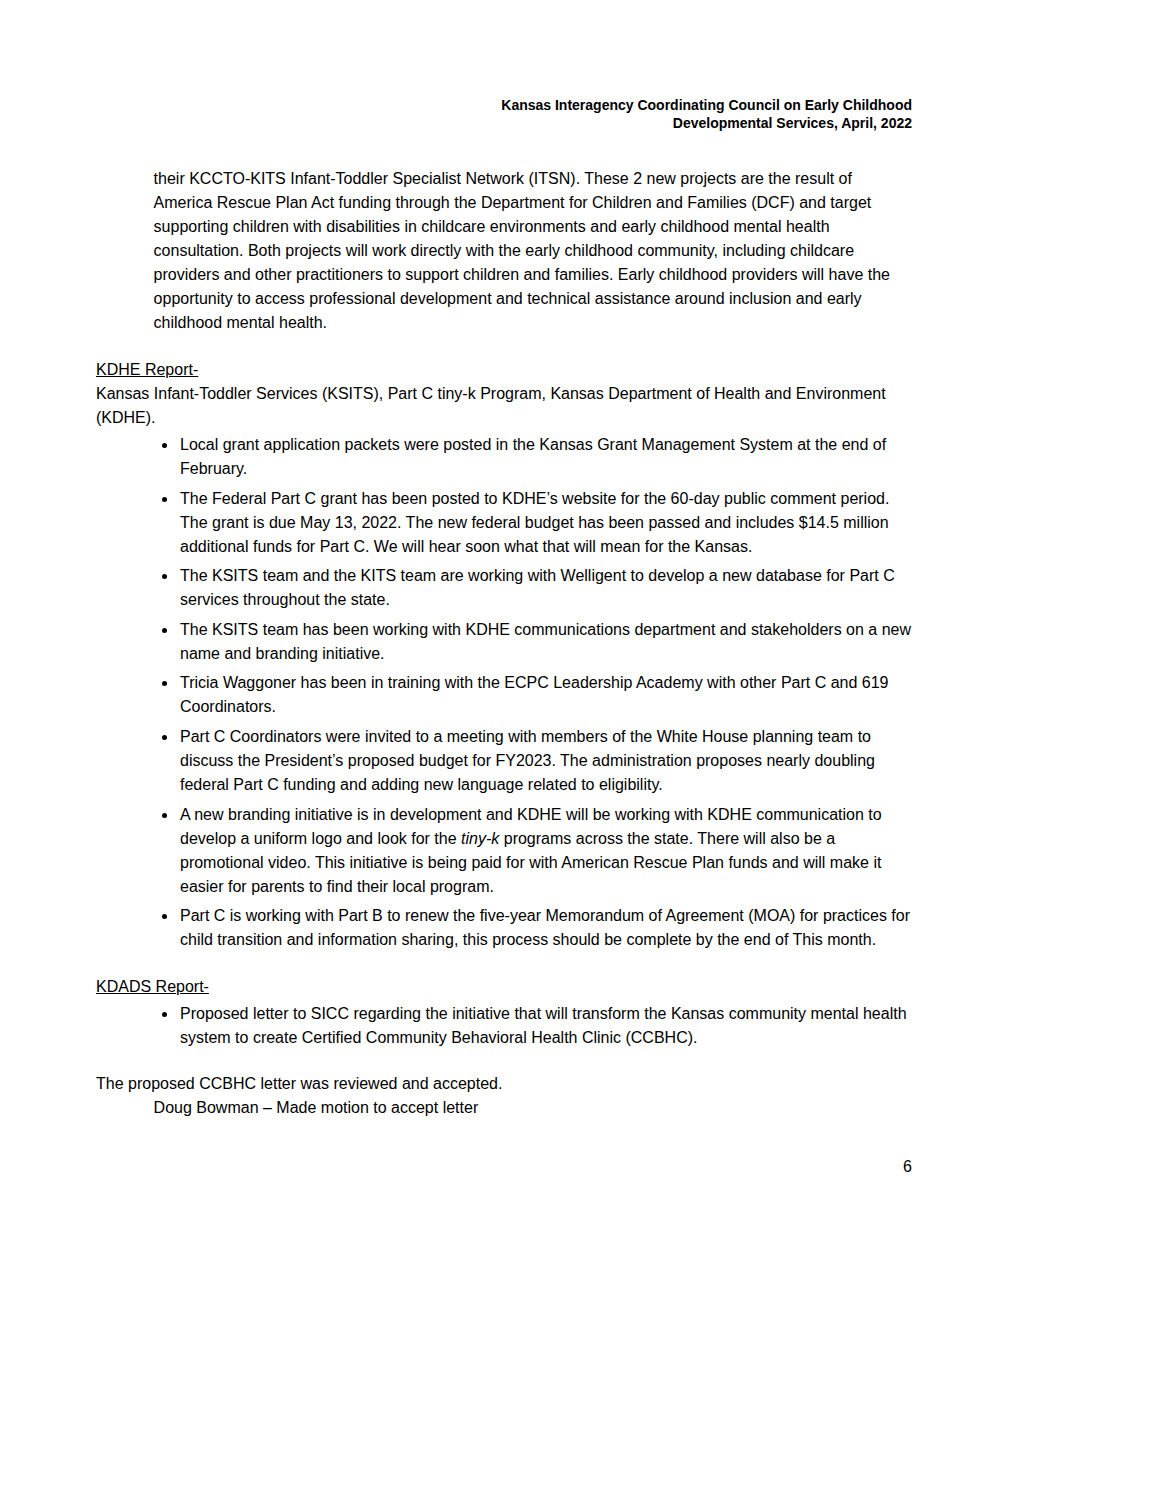Kansas Interagency Coordinating Council on Early Childhood
Developmental Services, April, 2022
their KCCTO-KITS Infant-Toddler Specialist Network (ITSN). These 2 new projects are the result of America Rescue Plan Act funding through the Department for Children and Families (DCF) and target supporting children with disabilities in childcare environments and early childhood mental health consultation. Both projects will work directly with the early childhood community, including childcare providers and other practitioners to support children and families. Early childhood providers will have the opportunity to access professional development and technical assistance around inclusion and early childhood mental health.
KDHE Report-
Kansas Infant-Toddler Services (KSITS), Part C tiny-k Program, Kansas Department of Health and Environment (KDHE).
Local grant application packets were posted in the Kansas Grant Management System at the end of February.
The Federal Part C grant has been posted to KDHE’s website for the 60-day public comment period. The grant is due May 13, 2022. The new federal budget has been passed and includes $14.5 million additional funds for Part C. We will hear soon what that will mean for the Kansas.
The KSITS team and the KITS team are working with Welligent to develop a new database for Part C services throughout the state.
The KSITS team has been working with KDHE communications department and stakeholders on a new name and branding initiative.
Tricia Waggoner has been in training with the ECPC Leadership Academy with other Part C and 619 Coordinators.
Part C Coordinators were invited to a meeting with members of the White House planning team to discuss the President’s proposed budget for FY2023. The administration proposes nearly doubling federal Part C funding and adding new language related to eligibility.
A new branding initiative is in development and KDHE will be working with KDHE communication to develop a uniform logo and look for the tiny-k programs across the state. There will also be a promotional video. This initiative is being paid for with American Rescue Plan funds and will make it easier for parents to find their local program.
Part C is working with Part B to renew the five-year Memorandum of Agreement (MOA) for practices for child transition and information sharing, this process should be complete by the end of This month.
KDADS Report-
Proposed letter to SICC regarding the initiative that will transform the Kansas community mental health system to create Certified Community Behavioral Health Clinic (CCBHC).
The proposed CCBHC letter was reviewed and accepted.
Doug Bowman – Made motion to accept letter
6